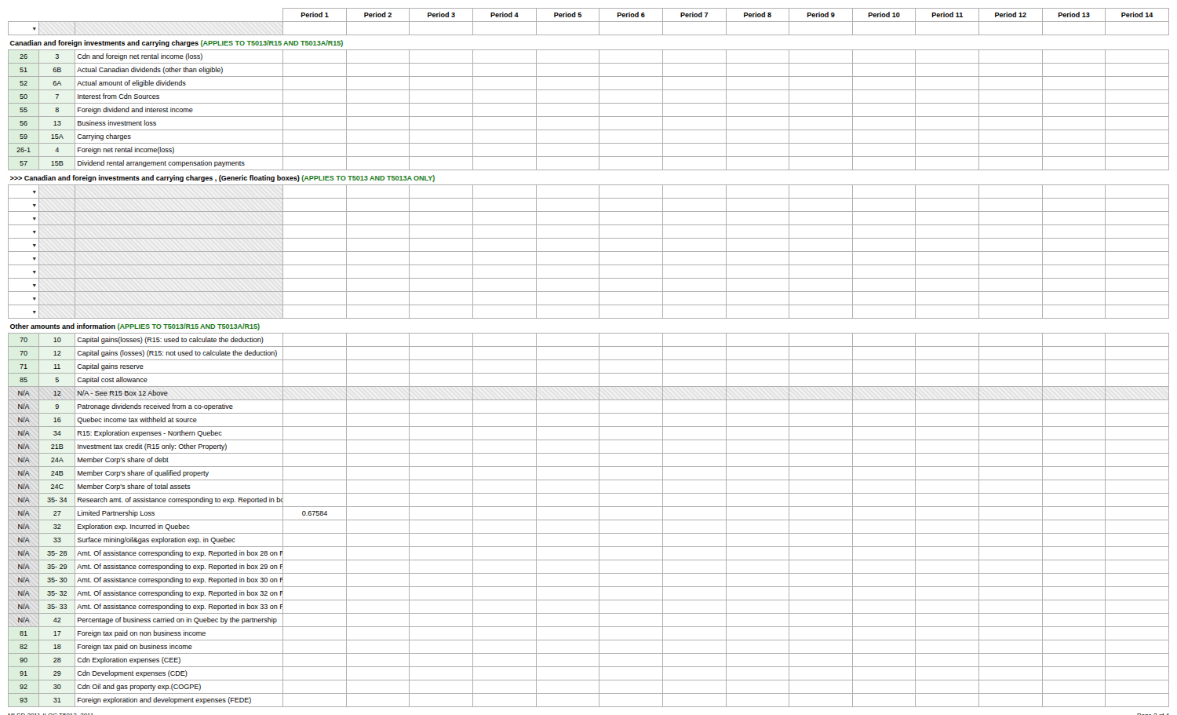| | | | Period 1 | Period 2 | Period 3 | Period 4 | Period 5 | Period 6 | Period 7 | Period 8 | Period 9 | Period 10 | Period 11 | Period 12 | Period 13 | Period 14 |
| --- | --- | --- | --- | --- | --- | --- | --- | --- | --- | --- | --- | --- | --- | --- | --- | --- |
| Canadian and foreign investments and carrying charges (APPLIES TO T5013/R15 AND T5013A/R15) |
| 26 | 3 | Cdn and foreign net rental income (loss) | | | | | | | | | | | | | | |
| 51 | 6B | Actual Canadian dividends (other than eligible) | | | | | | | | | | | | | | |
| 52 | 6A | Actual amount of eligible dividends | | | | | | | | | | | | | | |
| 50 | 7 | Interest from Cdn Sources | | | | | | | | | | | | | | |
| 55 | 8 | Foreign dividend and interest income | | | | | | | | | | | | | | |
| 56 | 13 | Business investment loss | | | | | | | | | | | | | | |
| 59 | 15A | Carrying charges | | | | | | | | | | | | | | |
| 26-1 | 4 | Foreign net rental income(loss) | | | | | | | | | | | | | | |
| 57 | 15B | Dividend rental arrangement compensation payments | | | | | | | | | | | | | | |
| >>> Canadian and foreign investments and carrying charges , (Generic floating boxes) (APPLIES TO T5013 AND T5013A ONLY) |
| Other amounts and information (APPLIES TO T5013/R15 AND T5013A/R15) |
| 70 | 10 | Capital gains(losses) (R15: used to calculate the deduction) | | | | | | | | | | | | | | |
| 70 | 12 | Capital gains (losses) (R15: not used to calculate the deduction) | | | | | | | | | | | | | | |
| 71 | 11 | Capital gains reserve | | | | | | | | | | | | | | |
| 85 | 5 | Capital cost allowance | | | | | | | | | | | | | | |
| N/A | 12 | N/A - See R15 Box 12 Above | | | | | | | | | | | | | | |
| N/A | 9 | Patronage dividends received from a co-operative | | | | | | | | | | | | | | |
| N/A | 16 | Quebec income tax withheld at source | | | | | | | | | | | | | | |
| N/A | 34 | R15: Exploration expenses - Northern Quebec | | | | | | | | | | | | | | |
| N/A | 21B | Investment tax credit (R15 only: Other Property) | | | | | | | | | | | | | | |
| N/A | 24A | Member Corp's share of debt | | | | | | | | | | | | | | |
| N/A | 24B | Member Corp's share of qualified property | | | | | | | | | | | | | | |
| N/A | 24C | Member Corp's share of total assets | | | | | | | | | | | | | | |
| N/A | 35- 34 | Research amt. of assistance corresponding to exp. Reported in box 34 on R15 | | | | | | | | | | | | | | |
| N/A | 27 | Limited Partnership Loss | 0.67584 | | | | | | | | | | | | | |
| N/A | 32 | Exploration exp. Incurred in Quebec | | | | | | | | | | | | | | |
| N/A | 33 | Surface mining/oil&gas exploration exp. in Quebec | | | | | | | | | | | | | | |
| N/A | 35- 28 | Amt. Of assistance corresponding to exp. Reported in box 28 on R15 | | | | | | | | | | | | | | |
| N/A | 35- 29 | Amt. Of assistance corresponding to exp. Reported in box 29 on R15 | | | | | | | | | | | | | | |
| N/A | 35- 30 | Amt. Of assistance corresponding to exp. Reported in box 30 on R15 | | | | | | | | | | | | | | |
| N/A | 35- 32 | Amt. Of assistance corresponding to exp. Reported in box 32 on R15 | | | | | | | | | | | | | | |
| N/A | 35- 33 | Amt. Of assistance corresponding to exp. Reported in box 33 on R15 | | | | | | | | | | | | | | |
| N/A | 42 | Percentage of business carried on in Quebec by the partnership | | | | | | | | | | | | | | |
| 81 | 17 | Foreign tax paid on non business income | | | | | | | | | | | | | | |
| 82 | 18 | Foreign tax paid on business income | | | | | | | | | | | | | | |
| 90 | 28 | Cdn Exploration expenses (CEE) | | | | | | | | | | | | | | |
| 91 | 29 | Cdn Development expenses (CDE) | | | | | | | | | | | | | | |
| 92 | 30 | Cdn Oil and gas property exp.(COGPE) | | | | | | | | | | | | | | |
| 93 | 31 | Foreign exploration and development expenses (FEDE) | | | | | | | | | | | | | | |
MLSD 2011-II QC T5013_2011 Page 2 of 4